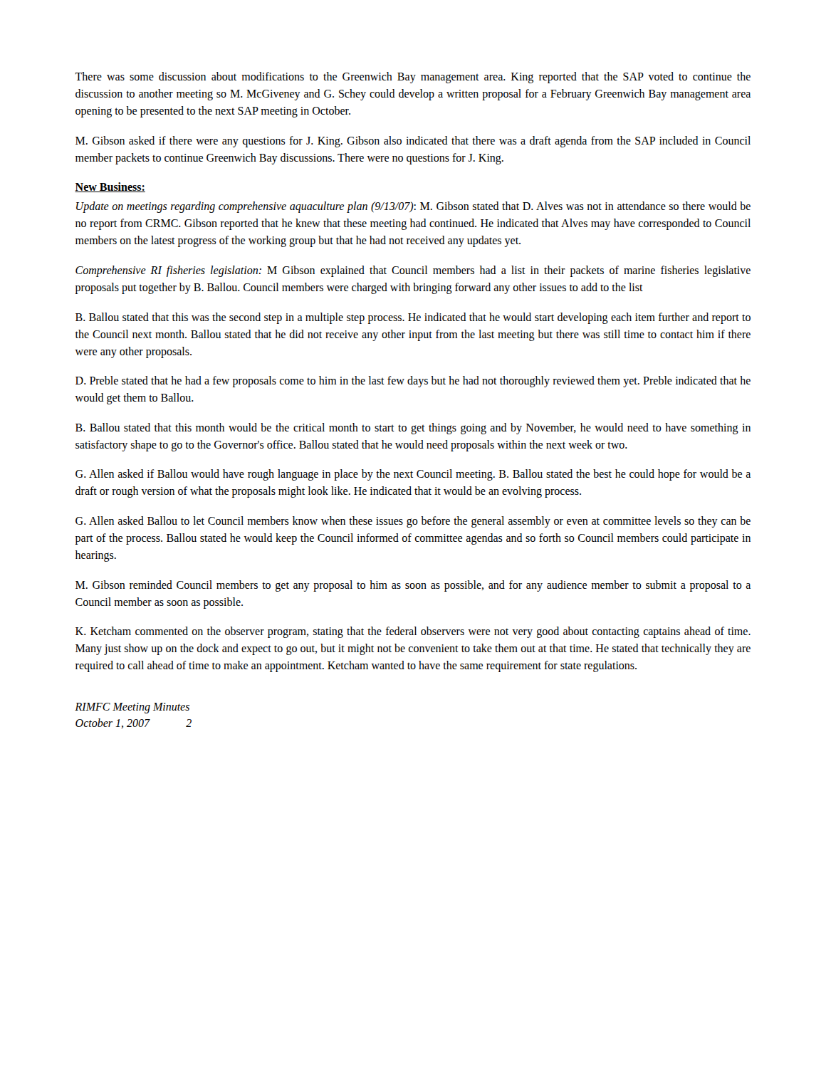There was some discussion about modifications to the Greenwich Bay management area. King reported that the SAP voted to continue the discussion to another meeting so M. McGiveney and G. Schey could develop a written proposal for a February Greenwich Bay management area opening to be presented to the next SAP meeting in October.
M. Gibson asked if there were any questions for J. King. Gibson also indicated that there was a draft agenda from the SAP included in Council member packets to continue Greenwich Bay discussions. There were no questions for J. King.
New Business:
Update on meetings regarding comprehensive aquaculture plan (9/13/07): M. Gibson stated that D. Alves was not in attendance so there would be no report from CRMC. Gibson reported that he knew that these meeting had continued. He indicated that Alves may have corresponded to Council members on the latest progress of the working group but that he had not received any updates yet.
Comprehensive RI fisheries legislation: M Gibson explained that Council members had a list in their packets of marine fisheries legislative proposals put together by B. Ballou. Council members were charged with bringing forward any other issues to add to the list
B. Ballou stated that this was the second step in a multiple step process. He indicated that he would start developing each item further and report to the Council next month. Ballou stated that he did not receive any other input from the last meeting but there was still time to contact him if there were any other proposals.
D. Preble stated that he had a few proposals come to him in the last few days but he had not thoroughly reviewed them yet. Preble indicated that he would get them to Ballou.
B. Ballou stated that this month would be the critical month to start to get things going and by November, he would need to have something in satisfactory shape to go to the Governor's office. Ballou stated that he would need proposals within the next week or two.
G. Allen asked if Ballou would have rough language in place by the next Council meeting. B. Ballou stated the best he could hope for would be a draft or rough version of what the proposals might look like. He indicated that it would be an evolving process.
G. Allen asked Ballou to let Council members know when these issues go before the general assembly or even at committee levels so they can be part of the process. Ballou stated he would keep the Council informed of committee agendas and so forth so Council members could participate in hearings.
M. Gibson reminded Council members to get any proposal to him as soon as possible, and for any audience member to submit a proposal to a Council member as soon as possible.
K. Ketcham commented on the observer program, stating that the federal observers were not very good about contacting captains ahead of time. Many just show up on the dock and expect to go out, but it might not be convenient to take them out at that time. He stated that technically they are required to call ahead of time to make an appointment. Ketcham wanted to have the same requirement for state regulations.
RIMFC Meeting Minutes
October 1, 20072